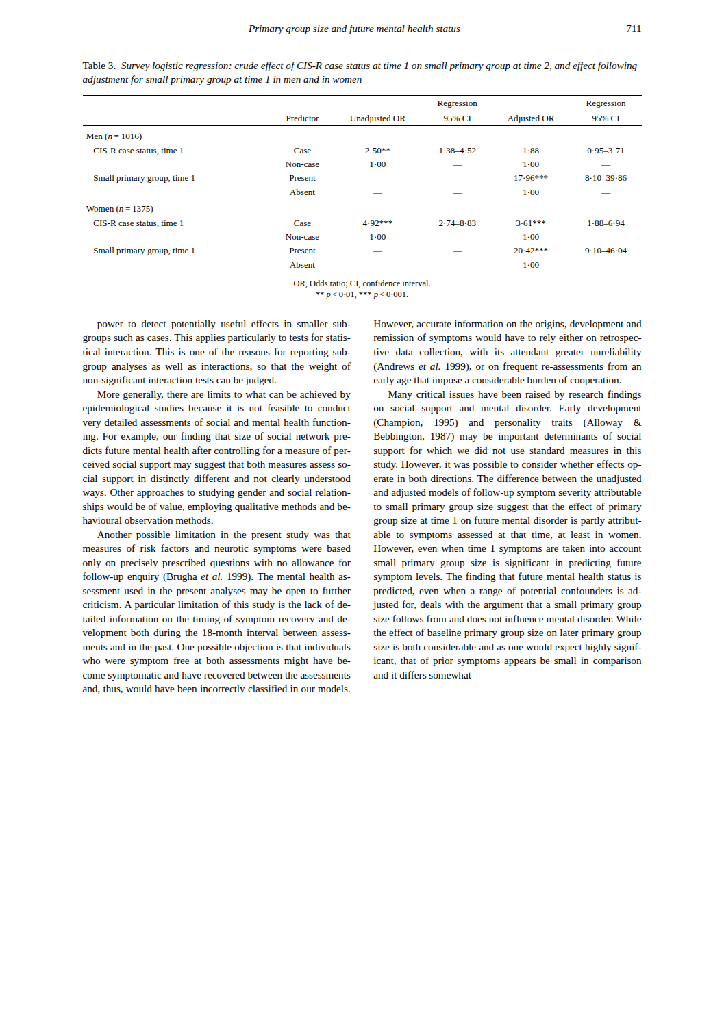Primary group size and future mental health status 711
Table 3. Survey logistic regression: crude effect of CIS-R case status at time 1 on small primary group at time 2, and effect following adjustment for small primary group at time 1 in men and in women
| | | | Regression | | Regression |
| --- | --- | --- | --- | --- | --- |
| | Predictor | Unadjusted OR | 95% CI | Adjusted OR | 95% CI |
| Men ( n = 1016) |
| CIS-R case status, time 1 | Case | 2·50** | 1·38–4·52 | 1·88 | 0·95–3·71 |
| | Non-case | 1·00 | — | 1·00 | — |
| Small primary group, time 1 | Present | — | — | 17·96*** | 8·10–39·86 |
| | Absent | — | — | 1·00 | — |
| Women ( n = 1375) |
| CIS-R case status, time 1 | Case | 4·92*** | 2·74–8·83 | 3·61*** | 1·88–6·94 |
| | Non-case | 1·00 | — | 1·00 | — |
| Small primary group, time 1 | Present | — | — | 20·42*** | 9·10–46·04 |
| | Absent | — | — | 1·00 | — |
OR, Odds ratio; CI, confidence interval.
** p < 0·01, *** p < 0·001.
power to detect potentially useful effects in smaller subgroups such as cases. This applies particularly to tests for statistical interaction. This is one of the reasons for reporting subgroup analyses as well as interactions, so that the weight of non-significant interaction tests can be judged.
More generally, there are limits to what can be achieved by epidemiological studies because it is not feasible to conduct very detailed assessments of social and mental health functioning. For example, our finding that size of social network predicts future mental health after controlling for a measure of perceived social support may suggest that both measures assess social support in distinctly different and not clearly understood ways. Other approaches to studying gender and social relationships would be of value, employing qualitative methods and behavioural observation methods.
Another possible limitation in the present study was that measures of risk factors and neurotic symptoms were based only on precisely prescribed questions with no allowance for follow-up enquiry (Brugha et al. 1999). The mental health assessment used in the present analyses may be open to further criticism. A particular limitation of this study is the lack of detailed information on the timing of symptom recovery and development both during the 18-month interval between assessments and in the past. One possible objection is that individuals who were symptom free at both assessments might have become symptomatic and have recovered between the assessments and, thus, would have been incorrectly classified in our models. However, accurate information on the origins, development and remission of symptoms would have to rely either on retrospective data collection, with its attendant greater unreliability (Andrews et al. 1999), or on frequent re-assessments from an early age that impose a considerable burden of cooperation.
Many critical issues have been raised by research findings on social support and mental disorder. Early development (Champion, 1995) and personality traits (Alloway & Bebbington, 1987) may be important determinants of social support for which we did not use standard measures in this study. However, it was possible to consider whether effects operate in both directions. The difference between the unadjusted and adjusted models of follow-up symptom severity attributable to small primary group size suggest that the effect of primary group size at time 1 on future mental disorder is partly attributable to symptoms assessed at that time, at least in women. However, even when time 1 symptoms are taken into account small primary group size is significant in predicting future symptom levels. The finding that future mental health status is predicted, even when a range of potential confounders is adjusted for, deals with the argument that a small primary group size follows from and does not influence mental disorder. While the effect of baseline primary group size on later primary group size is both considerable and as one would expect highly significant, that of prior symptoms appears be small in comparison and it differs somewhat